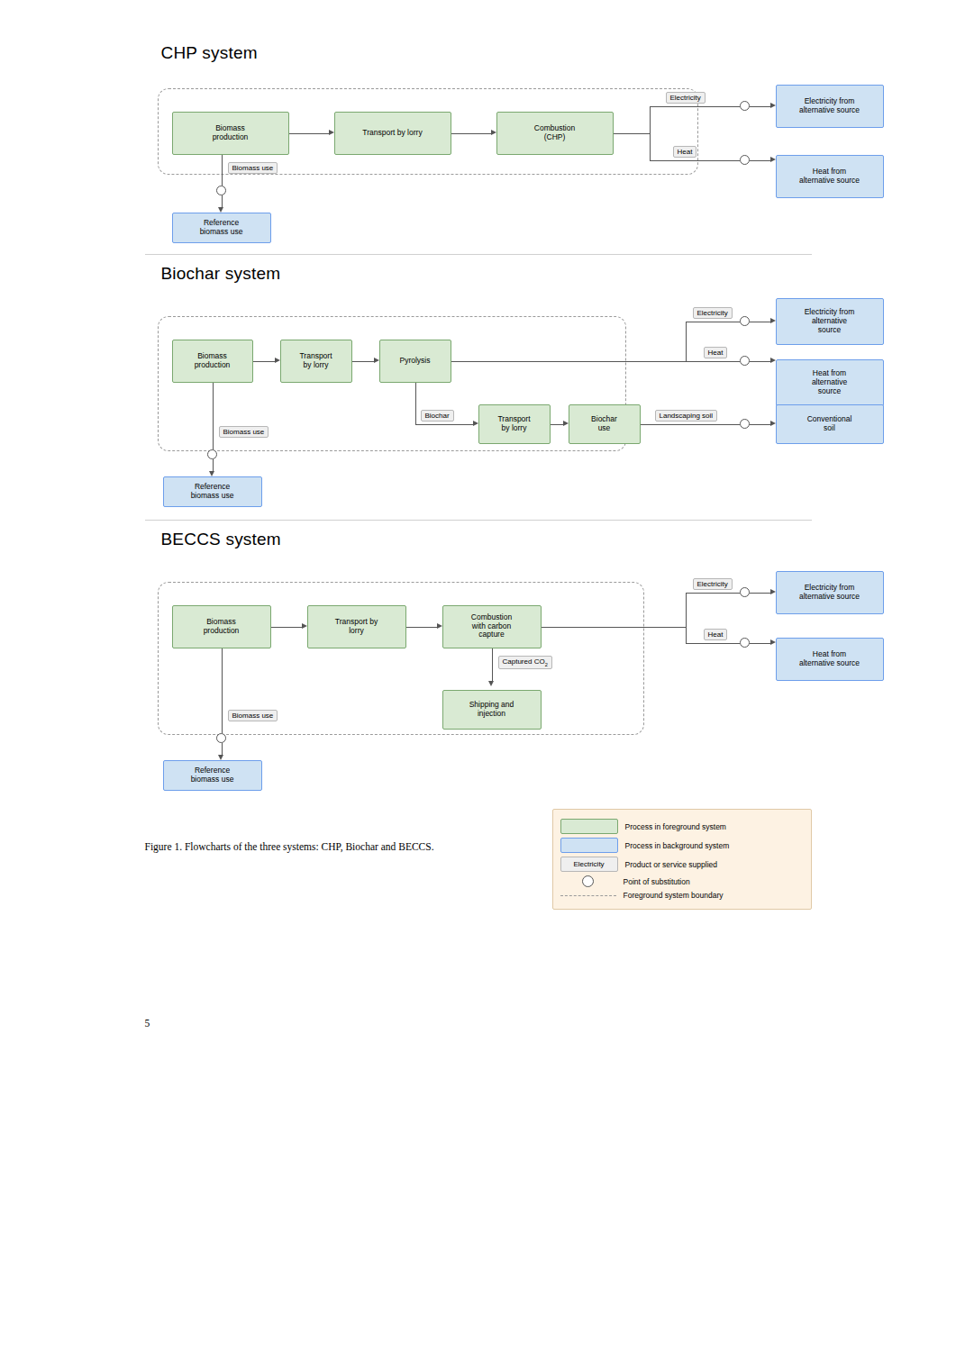CHP system
Biomass
production
Transport by lorry
Combustion
(CHP)
Electricity from
alternative source
Heat from
alternative source
Reference
biomass use
Electricity
Heat
Biomass use
Biochar system
Biomass
production
Transport
by lorry
Pyrolysis
Transport
by lorry
Biochar
use
Electricity from
alternative
source
Heat from
alternative
source
Conventional
soil
Reference
biomass use
Electricity
Heat
Biochar
Landscaping soil
Biomass use
BECCS system
Biomass
production
Transport by
lorry
Combustion
with carbon
capture
Shipping and
injection
Electricity from
alternative source
Heat from
alternative source
Reference
biomass use
Electricity
Heat
Captured CO2
Biomass use
Process in foreground system
Process in background system
Electricity Product or service supplied
Point of substitution
Foreground system boundary
Figure 1. Flowcharts of the three systems: CHP, Biochar and BECCS.
5